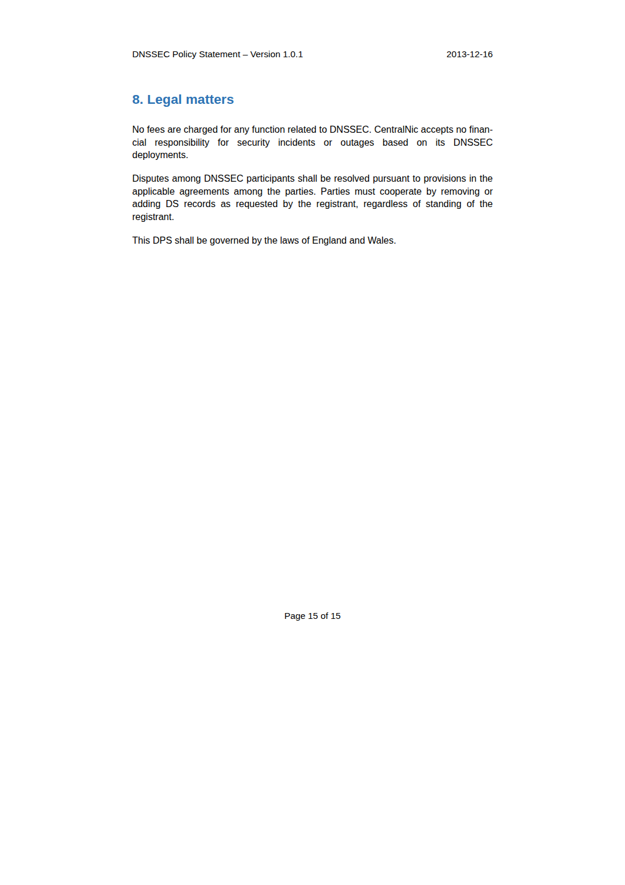DNSSEC Policy Statement – Version 1.0.1 2013-12-16
8. Legal matters
No fees are charged for any function related to DNSSEC. CentralNic accepts no financial responsibility for security incidents or outages based on its DNSSEC deployments.
Disputes among DNSSEC participants shall be resolved pursuant to provisions in the applicable agreements among the parties. Parties must cooperate by removing or adding DS records as requested by the registrant, regardless of standing of the registrant.
This DPS shall be governed by the laws of England and Wales.
Page 15 of 15